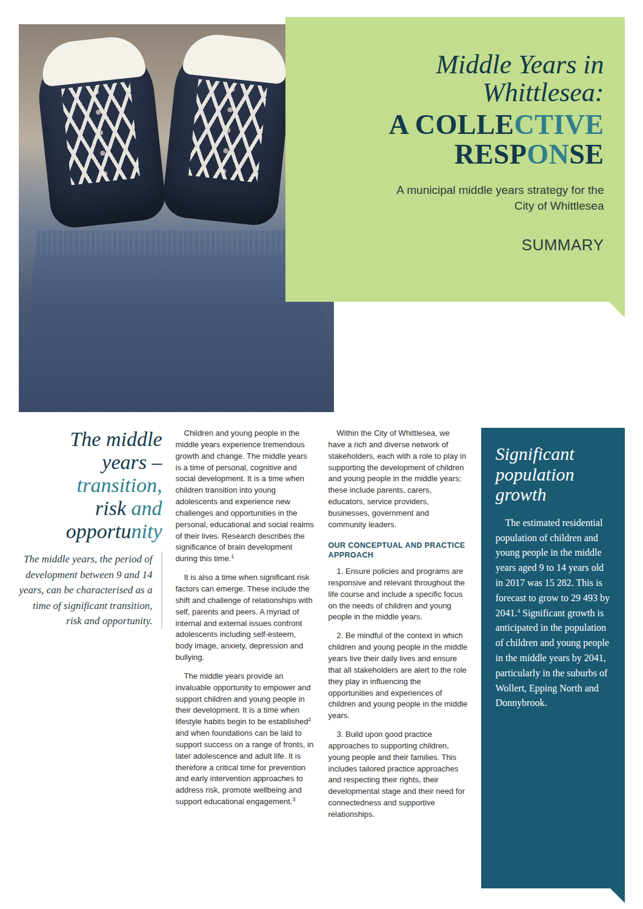Middle Years in
Whittlesea: A COLLECTIVE
RESPONSE
A municipal middle years strategy for the
City of Whittlesea
SUMMARY
The middle
years –
transition,
risk and
opportunity
The middle years, the period of development between 9 and 14 years, can be characterised as a time of significant transition, risk and opportunity.
Children and young people in the middle years experience tremendous growth and change. The middle years is a time of personal, cognitive and social development. It is a time when children transition into young adolescents and experience new challenges and opportunities in the personal, educational and social realms of their lives. Research describes the significance of brain development during this time.1
It is also a time when significant risk factors can emerge. These include the shift and challenge of relationships with self, parents and peers. A myriad of internal and external issues confront adolescents including self-esteem, body image, anxiety, depression and bullying.
The middle years provide an invaluable opportunity to empower and support children and young people in their development. It is a time when lifestyle habits begin to be established2 and when foundations can be laid to support success on a range of fronts, in later adolescence and adult life. It is therefore a critical time for prevention and early intervention approaches to address risk, promote wellbeing and support educational engagement.3
Within the City of Whittlesea, we have a rich and diverse network of stakeholders, each with a role to play in supporting the development of children and young people in the middle years; these include parents, carers, educators, service providers, businesses, government and community leaders.
Our conceptual and practice approach
Ensure policies and programs are responsive and relevant throughout the life course and include a specific focus on the needs of children and young people in the middle years.
Be mindful of the context in which children and young people in the middle years live their daily lives and ensure that all stakeholders are alert to the role they play in influencing the opportunities and experiences of children and young people in the middle years.
Build upon good practice approaches to supporting children, young people and their families. This includes tailored practice approaches and respecting their rights, their developmental stage and their need for connectedness and supportive relationships.
Significant
population
growth
The estimated residential population of children and young people in the middle years aged 9 to 14 years old in 2017 was 15 282. This is forecast to grow to 29 493 by 2041.4 Significant growth is anticipated in the population of children and young people in the middle years by 2041, particularly in the suburbs of Wollert, Epping North and Donnybrook.